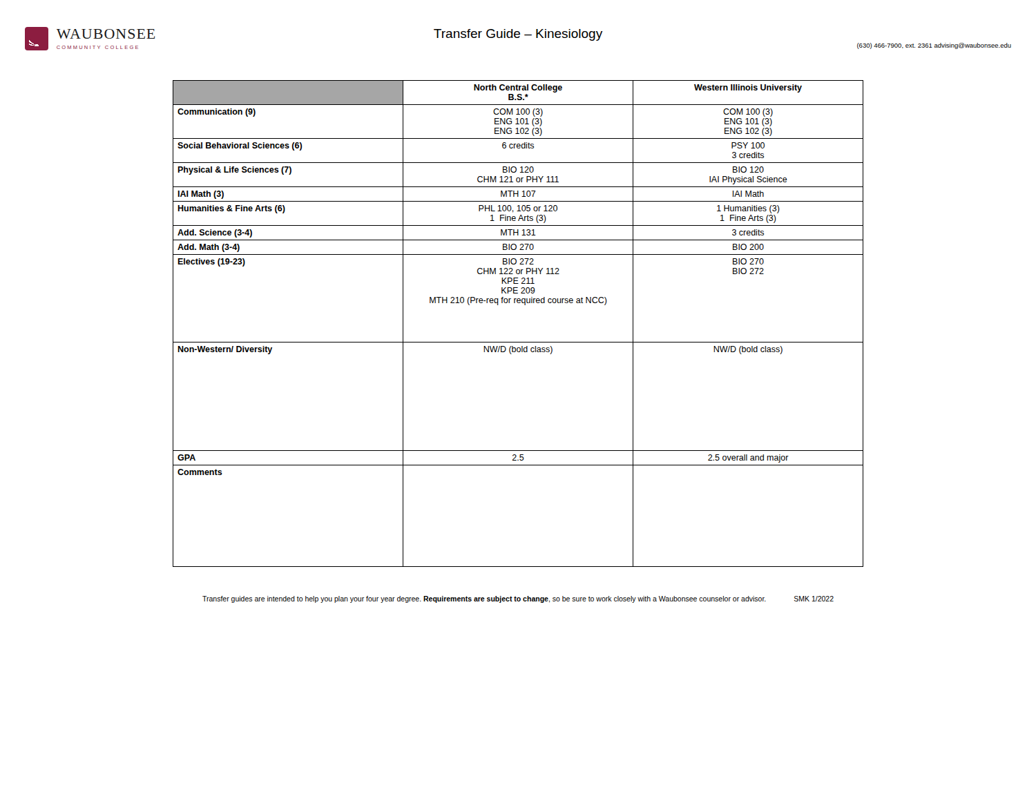WAUBONSEE
COMMUNITY COLLEGE
Transfer Guide – Kinesiology
(630) 466-7900, ext. 2361 advising@waubonsee.edu
| | North Central College B.S.* | Western Illinois University |
| Communication (9) | COM 100 (3) ENG 101 (3) ENG 102 (3) | COM 100 (3) ENG 101 (3) ENG 102 (3) |
| Social Behavioral Sciences (6) | 6 credits | PSY 100 3 credits |
| Physical & Life Sciences (7) | BIO 120 CHM 121 or PHY 111 | BIO 120 IAI Physical Science |
| IAI Math (3) | MTH 107 | IAI Math |
| Humanities & Fine Arts (6) | PHL 100, 105 or 120 1 Fine Arts (3) | 1 Humanities (3) 1 Fine Arts (3) |
| Add. Science (3-4) | MTH 131 | 3 credits |
| Add. Math (3-4) | BIO 270 | BIO 200 |
| Electives (19-23) | BIO 272 CHM 122 or PHY 112 KPE 211 KPE 209 MTH 210 (Pre-req for required course at NCC) | BIO 270 BIO 272 |
| Non-Western/ Diversity | NW/D (bold class) | NW/D (bold class) |
| GPA | 2.5 | 2.5 overall and major |
| Comments | | |
Transfer guides are intended to help you plan your four year degree. Requirements are subject to change, so be sure to work closely with a Waubonsee counselor or advisor. SMK 1/2022